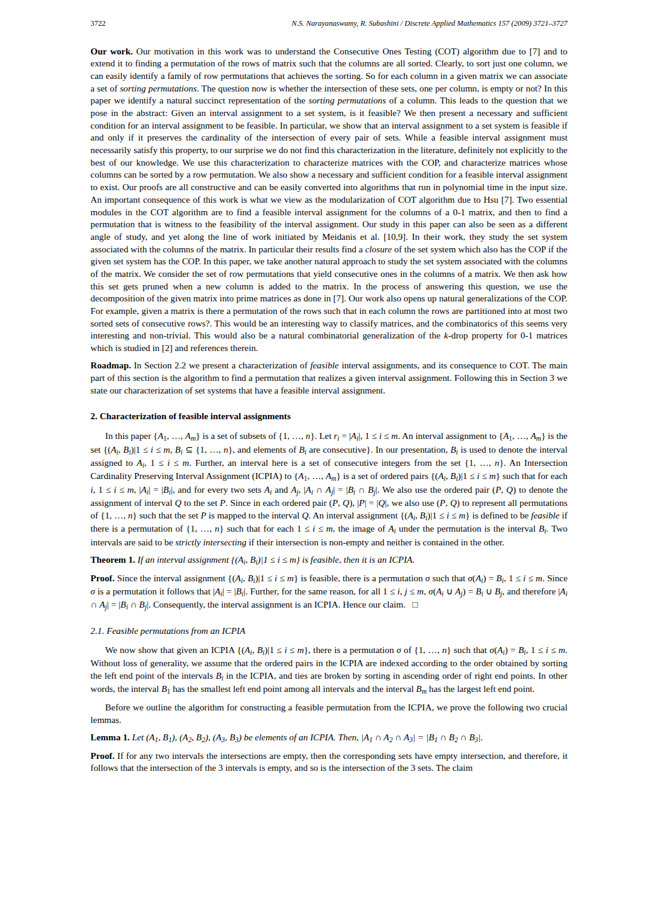3722 N.S. Narayanaswamy, R. Subashini / Discrete Applied Mathematics 157 (2009) 3721–3727
Our work. Our motivation in this work was to understand the Consecutive Ones Testing (COT) algorithm due to [7] and to extend it to finding a permutation of the rows of matrix such that the columns are all sorted. Clearly, to sort just one column, we can easily identify a family of row permutations that achieves the sorting. So for each column in a given matrix we can associate a set of sorting permutations. The question now is whether the intersection of these sets, one per column, is empty or not? In this paper we identify a natural succinct representation of the sorting permutations of a column. This leads to the question that we pose in the abstract: Given an interval assignment to a set system, is it feasible? We then present a necessary and sufficient condition for an interval assignment to be feasible. In particular, we show that an interval assignment to a set system is feasible if and only if it preserves the cardinality of the intersection of every pair of sets. While a feasible interval assignment must necessarily satisfy this property, to our surprise we do not find this characterization in the literature, definitely not explicitly to the best of our knowledge. We use this characterization to characterize matrices with the COP, and characterize matrices whose columns can be sorted by a row permutation. We also show a necessary and sufficient condition for a feasible interval assignment to exist. Our proofs are all constructive and can be easily converted into algorithms that run in polynomial time in the input size. An important consequence of this work is what we view as the modularization of COT algorithm due to Hsu [7]. Two essential modules in the COT algorithm are to find a feasible interval assignment for the columns of a 0-1 matrix, and then to find a permutation that is witness to the feasibility of the interval assignment. Our study in this paper can also be seen as a different angle of study, and yet along the line of work initiated by Meidanis et al. [10,9]. In their work, they study the set system associated with the columns of the matrix. In particular their results find a closure of the set system which also has the COP if the given set system has the COP. In this paper, we take another natural approach to study the set system associated with the columns of the matrix. We consider the set of row permutations that yield consecutive ones in the columns of a matrix. We then ask how this set gets pruned when a new column is added to the matrix. In the process of answering this question, we use the decomposition of the given matrix into prime matrices as done in [7]. Our work also opens up natural generalizations of the COP. For example, given a matrix is there a permutation of the rows such that in each column the rows are partitioned into at most two sorted sets of consecutive rows?. This would be an interesting way to classify matrices, and the combinatorics of this seems very interesting and non-trivial. This would also be a natural combinatorial generalization of the k-drop property for 0-1 matrices which is studied in [2] and references therein.
Roadmap. In Section 2.2 we present a characterization of feasible interval assignments, and its consequence to COT. The main part of this section is the algorithm to find a permutation that realizes a given interval assignment. Following this in Section 3 we state our characterization of set systems that have a feasible interval assignment.
2. Characterization of feasible interval assignments
In this paper {A1, …, Am} is a set of subsets of {1, …, n}. Let ri = |Ai|, 1 ≤ i ≤ m. An interval assignment to {A1, …, Am} is the set {(Ai, Bi)|1 ≤ i ≤ m, Bi ⊆ {1, …, n}, and elements of Bi are consecutive}. In our presentation, Bi is used to denote the interval assigned to Ai, 1 ≤ i ≤ m. Further, an interval here is a set of consecutive integers from the set {1, …, n}. An Intersection Cardinality Preserving Interval Assignment (ICPIA) to {A1, …, Am} is a set of ordered pairs {(Ai, Bi)|1 ≤ i ≤ m} such that for each i, 1 ≤ i ≤ m, |Ai| = |Bi|, and for every two sets Ai and Aj, |Ai ∩ Aj| = |Bi ∩ Bj|. We also use the ordered pair (P, Q) to denote the assignment of interval Q to the set P. Since in each ordered pair (P, Q), |P| = |Q|, we also use (P, Q) to represent all permutations of {1, …, n} such that the set P is mapped to the interval Q. An interval assignment {(Ai, Bi)|1 ≤ i ≤ m} is defined to be feasible if there is a permutation of {1, …, n} such that for each 1 ≤ i ≤ m, the image of Ai under the permutation is the interval Bi. Two intervals are said to be strictly intersecting if their intersection is non-empty and neither is contained in the other.
Theorem 1. If an interval assignment {(Ai, Bi)|1 ≤ i ≤ m} is feasible, then it is an ICPIA.
Proof. Since the interval assignment {(Ai, Bi)|1 ≤ i ≤ m} is feasible, there is a permutation σ such that σ(Ai) = Bi, 1 ≤ i ≤ m. Since σ is a permutation it follows that |Ai| = |Bi|. Further, for the same reason, for all 1 ≤ i, j ≤ m, σ(Ai ∪ Aj) = Bi ∪ Bj, and therefore |Ai ∩ Aj| = |Bi ∩ Bj|. Consequently, the interval assignment is an ICPIA. Hence our claim. □
2.1. Feasible permutations from an ICPIA
We now show that given an ICPIA {(Ai, Bi)|1 ≤ i ≤ m}, there is a permutation σ of {1, …, n} such that σ(Ai) = Bi, 1 ≤ i ≤ m. Without loss of generality, we assume that the ordered pairs in the ICPIA are indexed according to the order obtained by sorting the left end point of the intervals Bi in the ICPIA, and ties are broken by sorting in ascending order of right end points. In other words, the interval B1 has the smallest left end point among all intervals and the interval Bm has the largest left end point.
Before we outline the algorithm for constructing a feasible permutation from the ICPIA, we prove the following two crucial lemmas.
Lemma 1. Let (A1, B1), (A2, B2), (A3, B3) be elements of an ICPIA. Then, |A1 ∩ A2 ∩ A3| = |B1 ∩ B2 ∩ B3|.
Proof. If for any two intervals the intersections are empty, then the corresponding sets have empty intersection, and therefore, it follows that the intersection of the 3 intervals is empty, and so is the intersection of the 3 sets. The claim